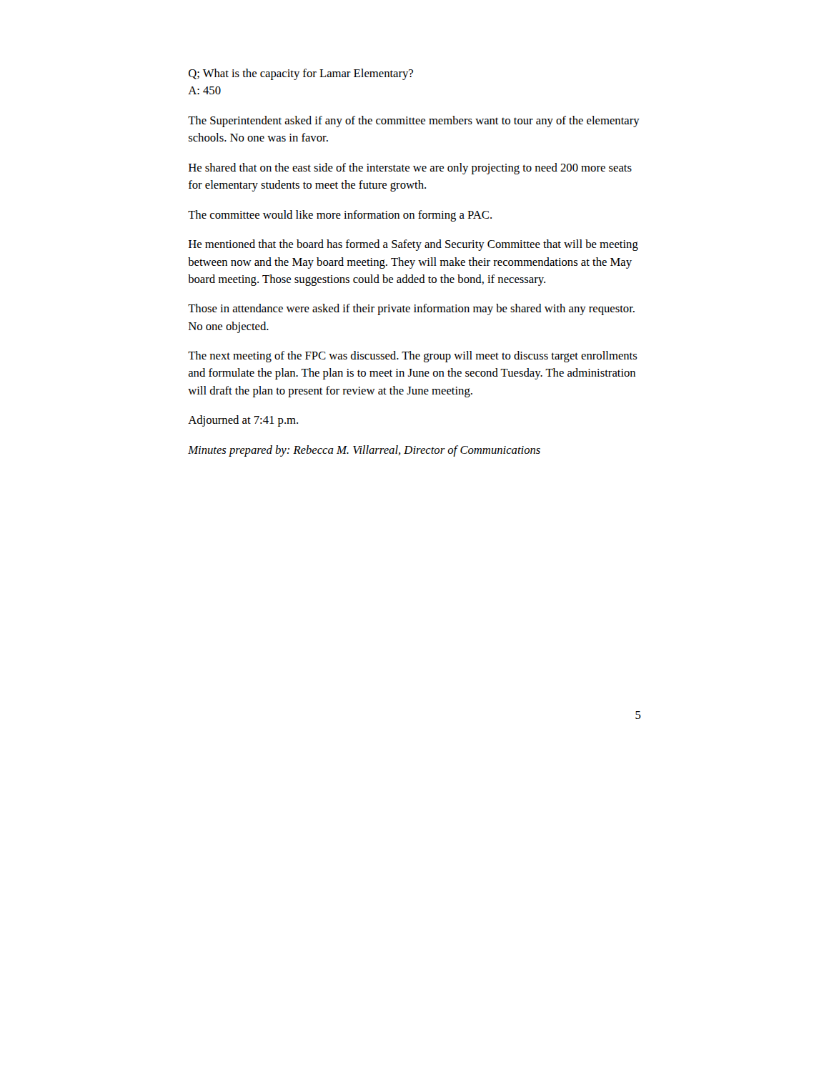Q; What is the capacity for Lamar Elementary?
A: 450
The Superintendent asked if any of the committee members want to tour any of the elementary schools. No one was in favor.
He shared that on the east side of the interstate we are only projecting to need 200 more seats for elementary students to meet the future growth.
The committee would like more information on forming a PAC.
He mentioned that the board has formed a Safety and Security Committee that will be meeting between now and the May board meeting. They will make their recommendations at the May board meeting. Those suggestions could be added to the bond, if necessary.
Those in attendance were asked if their private information may be shared with any requestor. No one objected.
The next meeting of the FPC was discussed. The group will meet to discuss target enrollments and formulate the plan. The plan is to meet in June on the second Tuesday. The administration will draft the plan to present for review at the June meeting.
Adjourned at 7:41 p.m.
Minutes prepared by: Rebecca M. Villarreal, Director of Communications
5